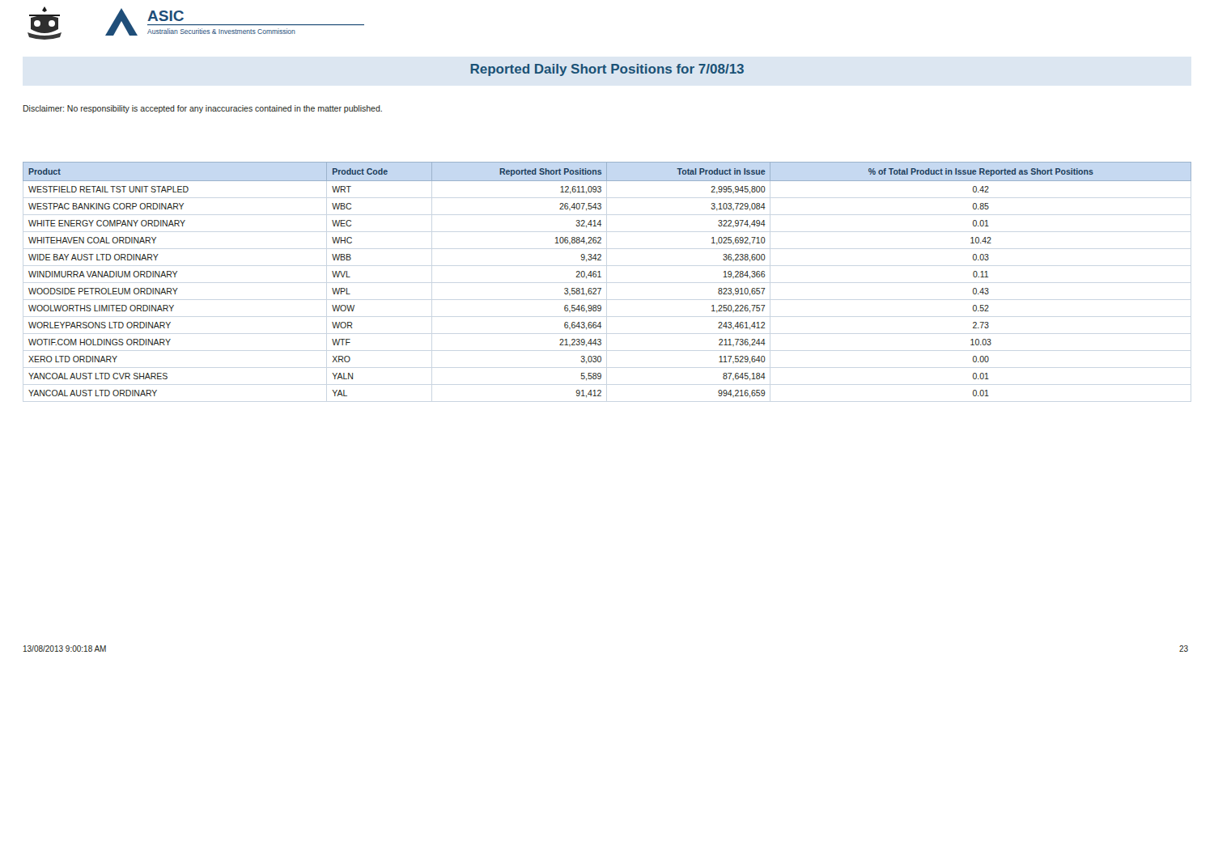ASIC Australian Securities & Investments Commission
Reported Daily Short Positions for 7/08/13
Disclaimer: No responsibility is accepted for any inaccuracies contained in the matter published.
| Product | Product Code | Reported Short Positions | Total Product in Issue | % of Total Product in Issue Reported as Short Positions |
| --- | --- | --- | --- | --- |
| WESTFIELD RETAIL TST UNIT STAPLED | WRT | 12,611,093 | 2,995,945,800 | 0.42 |
| WESTPAC BANKING CORP ORDINARY | WBC | 26,407,543 | 3,103,729,084 | 0.85 |
| WHITE ENERGY COMPANY ORDINARY | WEC | 32,414 | 322,974,494 | 0.01 |
| WHITEHAVEN COAL ORDINARY | WHC | 106,884,262 | 1,025,692,710 | 10.42 |
| WIDE BAY AUST LTD ORDINARY | WBB | 9,342 | 36,238,600 | 0.03 |
| WINDIMURRA VANADIUM ORDINARY | WVL | 20,461 | 19,284,366 | 0.11 |
| WOODSIDE PETROLEUM ORDINARY | WPL | 3,581,627 | 823,910,657 | 0.43 |
| WOOLWORTHS LIMITED ORDINARY | WOW | 6,546,989 | 1,250,226,757 | 0.52 |
| WORLEYPARSONS LTD ORDINARY | WOR | 6,643,664 | 243,461,412 | 2.73 |
| WOTIF.COM HOLDINGS ORDINARY | WTF | 21,239,443 | 211,736,244 | 10.03 |
| XERO LTD ORDINARY | XRO | 3,030 | 117,529,640 | 0.00 |
| YANCOAL AUST LTD CVR SHARES | YALN | 5,589 | 87,645,184 | 0.01 |
| YANCOAL AUST LTD ORDINARY | YAL | 91,412 | 994,216,659 | 0.01 |
13/08/2013 9:00:18 AM 23